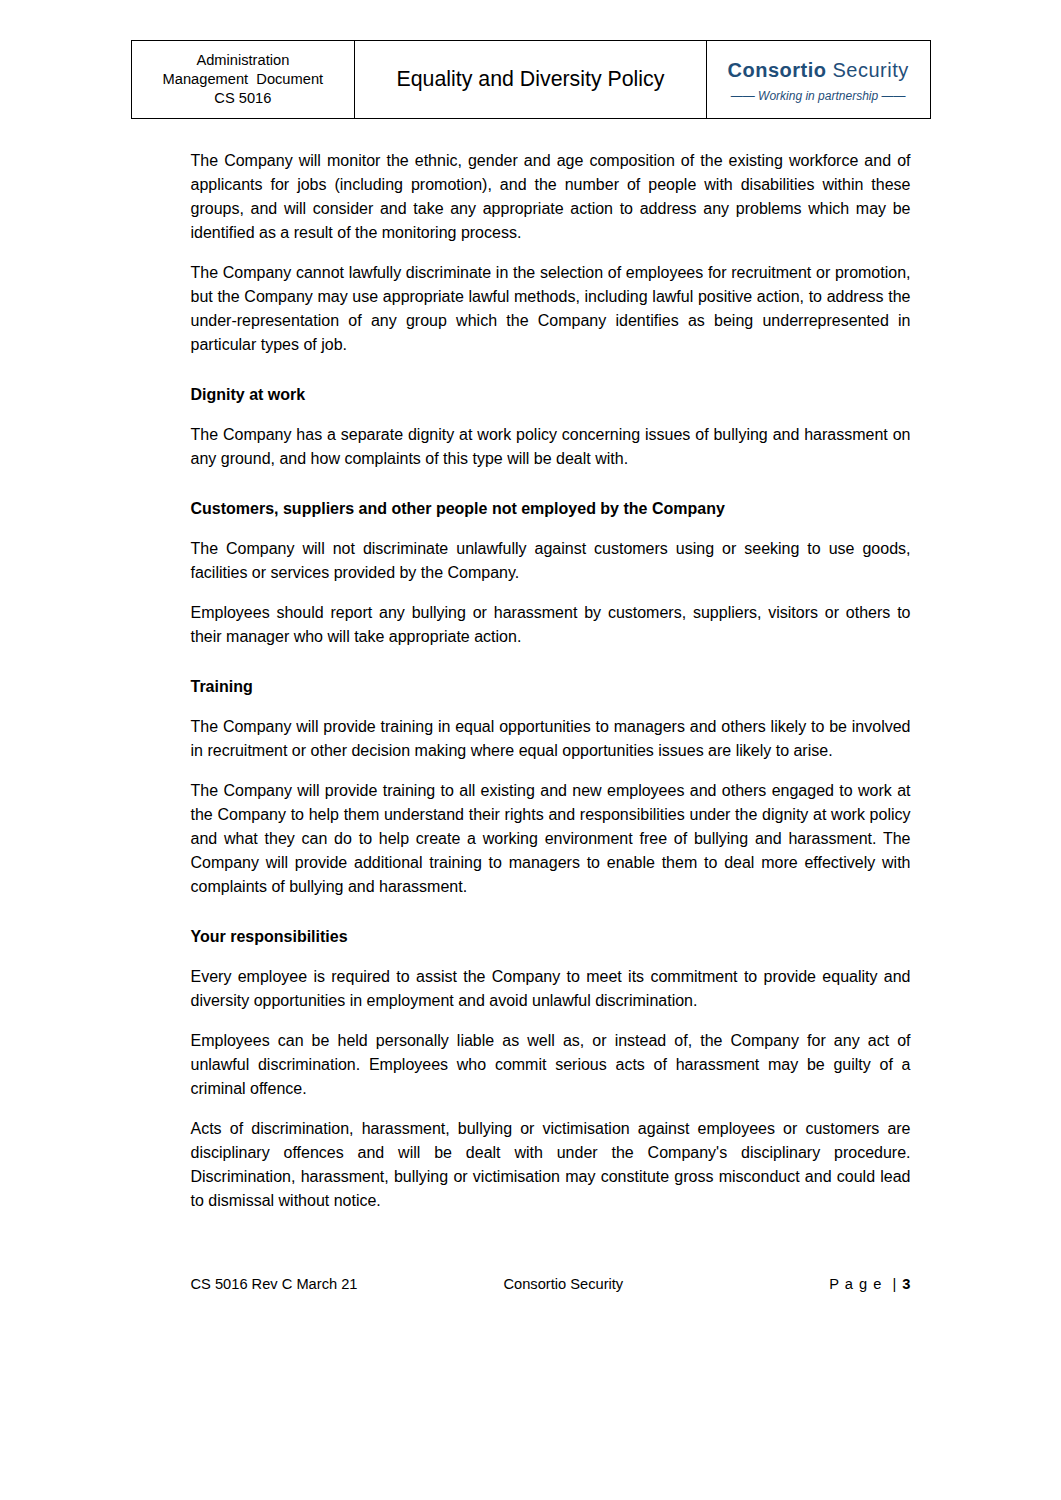| Administration Management Document CS 5016 | Equality and Diversity Policy | Consortio Security —— Working in partnership —— |
The Company will monitor the ethnic, gender and age composition of the existing workforce and of applicants for jobs (including promotion), and the number of people with disabilities within these groups, and will consider and take any appropriate action to address any problems which may be identified as a result of the monitoring process.
The Company cannot lawfully discriminate in the selection of employees for recruitment or promotion, but the Company may use appropriate lawful methods, including lawful positive action, to address the under-representation of any group which the Company identifies as being underrepresented in particular types of job.
Dignity at work
The Company has a separate dignity at work policy concerning issues of bullying and harassment on any ground, and how complaints of this type will be dealt with.
Customers, suppliers and other people not employed by the Company
The Company will not discriminate unlawfully against customers using or seeking to use goods, facilities or services provided by the Company.
Employees should report any bullying or harassment by customers, suppliers, visitors or others to their manager who will take appropriate action.
Training
The Company will provide training in equal opportunities to managers and others likely to be involved in recruitment or other decision making where equal opportunities issues are likely to arise.
The Company will provide training to all existing and new employees and others engaged to work at the Company to help them understand their rights and responsibilities under the dignity at work policy and what they can do to help create a working environment free of bullying and harassment. The Company will provide additional training to managers to enable them to deal more effectively with complaints of bullying and harassment.
Your responsibilities
Every employee is required to assist the Company to meet its commitment to provide equality and diversity opportunities in employment and avoid unlawful discrimination.
Employees can be held personally liable as well as, or instead of, the Company for any act of unlawful discrimination. Employees who commit serious acts of harassment may be guilty of a criminal offence.
Acts of discrimination, harassment, bullying or victimisation against employees or customers are disciplinary offences and will be dealt with under the Company's disciplinary procedure. Discrimination, harassment, bullying or victimisation may constitute gross misconduct and could lead to dismissal without notice.
CS 5016 Rev C March 21
Consortio Security
P a g e | 3